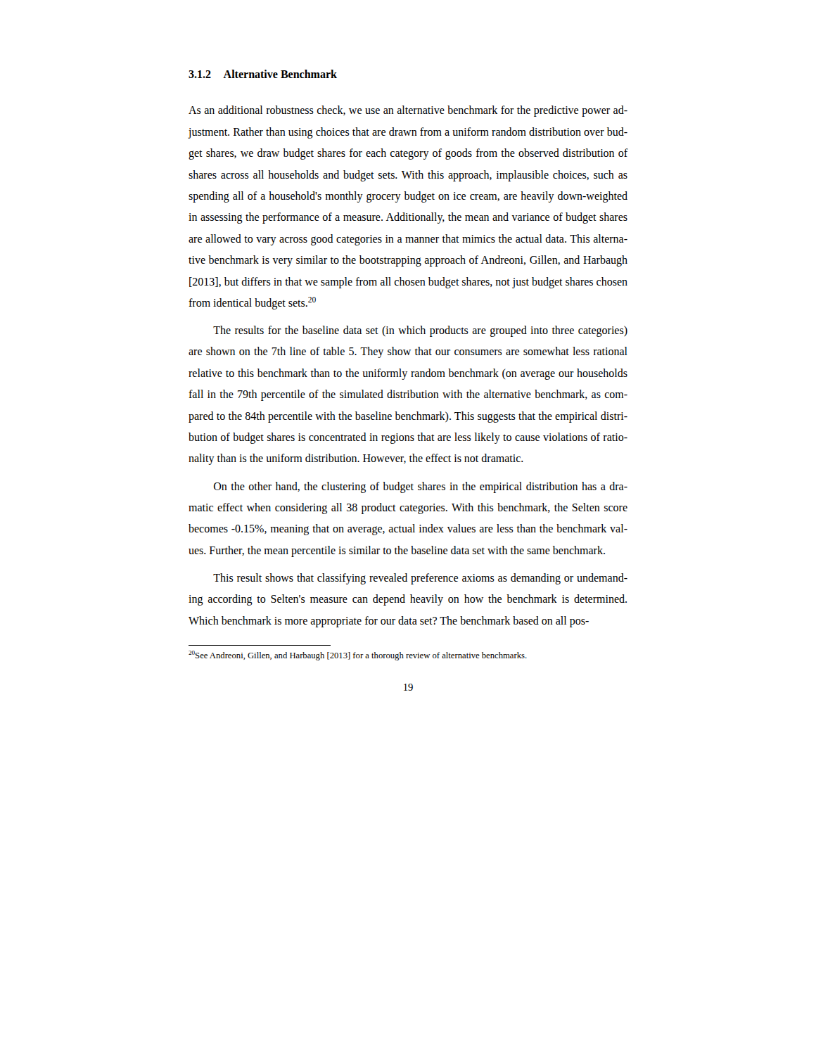3.1.2 Alternative Benchmark
As an additional robustness check, we use an alternative benchmark for the predictive power adjustment. Rather than using choices that are drawn from a uniform random distribution over budget shares, we draw budget shares for each category of goods from the observed distribution of shares across all households and budget sets. With this approach, implausible choices, such as spending all of a household's monthly grocery budget on ice cream, are heavily down-weighted in assessing the performance of a measure. Additionally, the mean and variance of budget shares are allowed to vary across good categories in a manner that mimics the actual data. This alternative benchmark is very similar to the bootstrapping approach of Andreoni, Gillen, and Harbaugh [2013], but differs in that we sample from all chosen budget shares, not just budget shares chosen from identical budget sets.20
The results for the baseline data set (in which products are grouped into three categories) are shown on the 7th line of table 5. They show that our consumers are somewhat less rational relative to this benchmark than to the uniformly random benchmark (on average our households fall in the 79th percentile of the simulated distribution with the alternative benchmark, as compared to the 84th percentile with the baseline benchmark). This suggests that the empirical distribution of budget shares is concentrated in regions that are less likely to cause violations of rationality than is the uniform distribution. However, the effect is not dramatic.
On the other hand, the clustering of budget shares in the empirical distribution has a dramatic effect when considering all 38 product categories. With this benchmark, the Selten score becomes -0.15%, meaning that on average, actual index values are less than the benchmark values. Further, the mean percentile is similar to the baseline data set with the same benchmark.
This result shows that classifying revealed preference axioms as demanding or undemanding according to Selten's measure can depend heavily on how the benchmark is determined. Which benchmark is more appropriate for our data set? The benchmark based on all pos-
20See Andreoni, Gillen, and Harbaugh [2013] for a thorough review of alternative benchmarks.
19